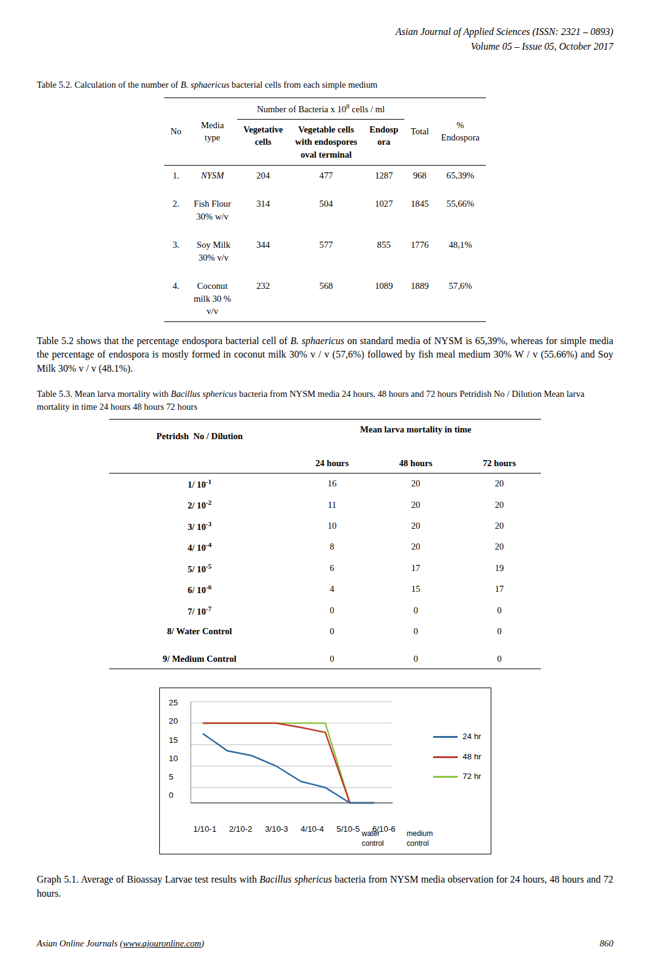Asian Journal of Applied Sciences (ISSN: 2321 – 0893)
Volume 05 – Issue 05, October 2017
Table 5.2. Calculation of the number of B. sphaericus bacterial cells from each simple medium
| No | Media type | Number of Bacteria x 10 8 cells / ml | Total | % Endospora |
| Vegetative cells | Vegetable cells with endospores oval terminal | Endosp ora |
| 1. | NYSM | 204 | 477 | 1287 | 968 | 65,39% |
| 2. | Fish Flour 30% w/v | 314 | 504 | 1027 | 1845 | 55,66% |
| 3. | Soy Milk 30% v/v | 344 | 577 | 855 | 1776 | 48,1% |
| 4. | Coconut milk 30 % v/v | 232 | 568 | 1089 | 1889 | 57,6% |
Table 5.2 shows that the percentage endospora bacterial cell of B. sphaericus on standard media of NYSM is 65,39%, whereas for simple media the percentage of endospora is mostly formed in coconut milk 30% v / v (57,6%) followed by fish meal medium 30% W / v (55.66%) and Soy Milk 30% v / v (48.1%).
Table 5.3. Mean larva mortality with Bacillus sphericus bacteria from NYSM media 24 hours, 48 hours and 72 hours Petridish No / Dilution Mean larva mortality in time 24 hours 48 hours 72 hours
| Petridsh No / Dilution | Mean larva mortality in time |
| | 24 hours | 48 hours | 72 hours |
| 1/ 10 -1 | 16 | 20 | 20 |
| 2/ 10 -2 | 11 | 20 | 20 |
| 3/ 10 -3 | 10 | 20 | 20 |
| 4/ 10 -4 | 8 | 20 | 20 |
| 5/ 10 -5 | 6 | 17 | 19 |
| 6/ 10 -6 | 4 | 15 | 17 |
| 7/ 10 -7 | 0 | 0 | 0 |
| 8/ Water Control | 0 | 0 | 0 |
| 9/ Medium Control | 0 | 0 | 0 |
25
20
15
10
5
0
1/10-1 2/10-2 3/10-3 4/10-4 5/10-5 6/10-6
water
control medium
control
24 hr
48 hr
72 hr
Graph 5.1. Average of Bioassay Larvae test results with Bacillus sphericus bacteria from NYSM media observation for 24 hours, 48 hours and 72 hours.
Asian Online Journals (www.ajouronline.com) 860